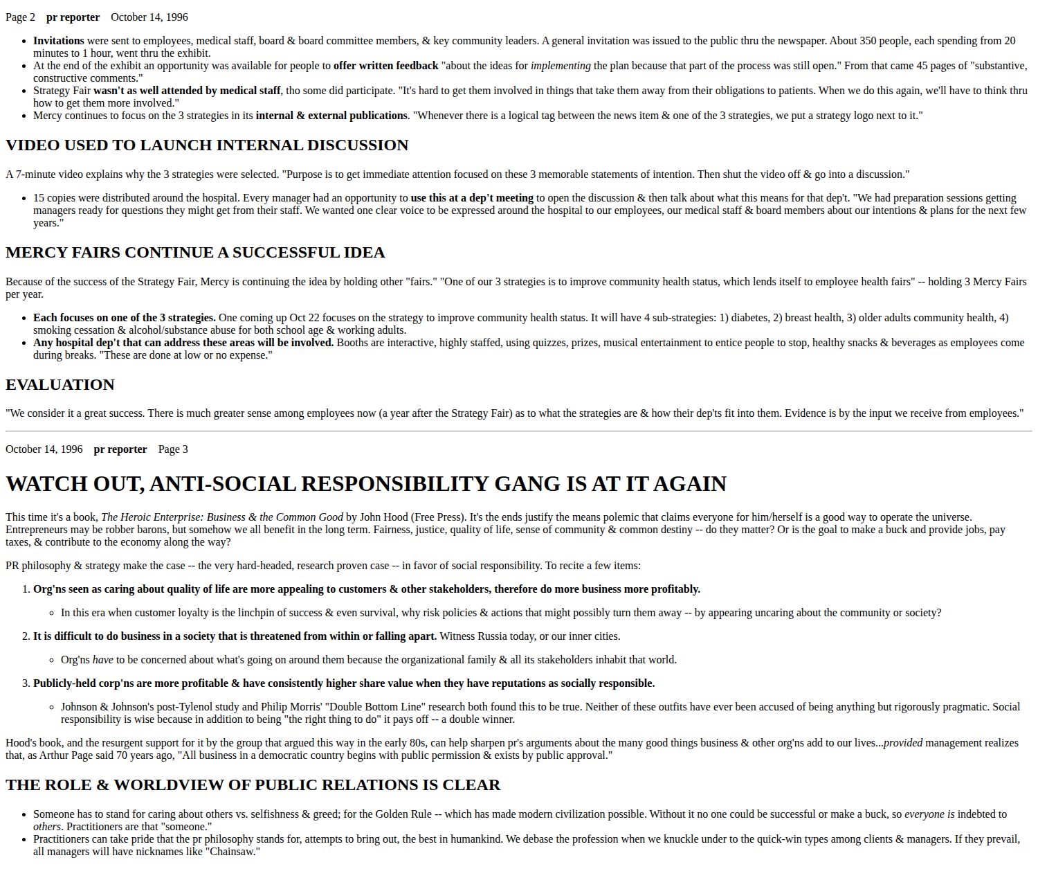Page 2 pr reporter October 14, 1996
Invitations were sent to employees, medical staff, board & board committee members, & key community leaders. A general invitation was issued to the public thru the newspaper. About 350 people, each spending from 20 minutes to 1 hour, went thru the exhibit.
At the end of the exhibit an opportunity was available for people to offer written feedback "about the ideas for implementing the plan because that part of the process was still open." From that came 45 pages of "substantive, constructive comments."
Strategy Fair wasn't as well attended by medical staff, tho some did participate. "It's hard to get them involved in things that take them away from their obligations to patients. When we do this again, we'll have to think thru how to get them more involved."
Mercy continues to focus on the 3 strategies in its internal & external publications. "Whenever there is a logical tag between the news item & one of the 3 strategies, we put a strategy logo next to it."
VIDEO USED TO LAUNCH INTERNAL DISCUSSION
A 7-minute video explains why the 3 strategies were selected. "Purpose is to get immediate attention focused on these 3 memorable statements of intention. Then shut the video off & go into a discussion."
15 copies were distributed around the hospital. Every manager had an opportunity to use this at a dep't meeting to open the discussion & then talk about what this means for that dep't. "We had preparation sessions getting managers ready for questions they might get from their staff. We wanted one clear voice to be expressed around the hospital to our employees, our medical staff & board members about our intentions & plans for the next few years."
MERCY FAIRS CONTINUE A SUCCESSFUL IDEA
Because of the success of the Strategy Fair, Mercy is continuing the idea by holding other "fairs." "One of our 3 strategies is to improve community health status, which lends itself to employee health fairs" -- holding 3 Mercy Fairs per year.
Each focuses on one of the 3 strategies. One coming up Oct 22 focuses on the strategy to improve community health status. It will have 4 sub-strategies: 1) diabetes, 2) breast health, 3) older adults community health, 4) smoking cessation & alcohol/substance abuse for both school age & working adults.
Any hospital dep't that can address these areas will be involved. Booths are interactive, highly staffed, using quizzes, prizes, musical entertainment to entice people to stop, healthy snacks & beverages as employees come during breaks. "These are done at low or no expense."
EVALUATION
"We consider it a great success. There is much greater sense among employees now (a year after the Strategy Fair) as to what the strategies are & how their dep'ts fit into them. Evidence is by the input we receive from employees."
October 14, 1996 pr reporter Page 3
WATCH OUT, ANTI-SOCIAL RESPONSIBILITY GANG IS AT IT AGAIN
This time it's a book, The Heroic Enterprise: Business & the Common Good by John Hood (Free Press). It's the ends justify the means polemic that claims everyone for him/herself is a good way to operate the universe. Entrepreneurs may be robber barons, but somehow we all benefit in the long term. Fairness, justice, quality of life, sense of community & common destiny -- do they matter? Or is the goal to make a buck and provide jobs, pay taxes, & contribute to the economy along the way?
PR philosophy & strategy make the case -- the very hard-headed, research proven case -- in favor of social responsibility. To recite a few items:
Org'ns seen as caring about quality of life are more appealing to customers & other stakeholders, therefore do more business more profitably.
In this era when customer loyalty is the linchpin of success & even survival, why risk policies & actions that might possibly turn them away -- by appearing uncaring about the community or society?
It is difficult to do business in a society that is threatened from within or falling apart. Witness Russia today, or our inner cities.
Org'ns have to be concerned about what's going on around them because the organizational family & all its stakeholders inhabit that world.
Publicly-held corp'ns are more profitable & have consistently higher share value when they have reputations as socially responsible.
Johnson & Johnson's post-Tylenol study and Philip Morris' "Double Bottom Line" research both found this to be true. Neither of these outfits have ever been accused of being anything but rigorously pragmatic. Social responsibility is wise because in addition to being "the right thing to do" it pays off -- a double winner.
Hood's book, and the resurgent support for it by the group that argued this way in the early 80s, can help sharpen pr's arguments about the many good things business & other org'ns add to our lives...provided management realizes that, as Arthur Page said 70 years ago, "All business in a democratic country begins with public permission & exists by public approval."
THE ROLE & WORLDVIEW OF PUBLIC RELATIONS IS CLEAR
Someone has to stand for caring about others vs. selfishness & greed; for the Golden Rule -- which has made modern civilization possible. Without it no one could be successful or make a buck, so everyone is indebted to others. Practitioners are that "someone."
Practitioners can take pride that the pr philosophy stands for, attempts to bring out, the best in humankind. We debase the profession when we knuckle under to the quick-win types among clients & managers. If they prevail, all managers will have nicknames like "Chainsaw."